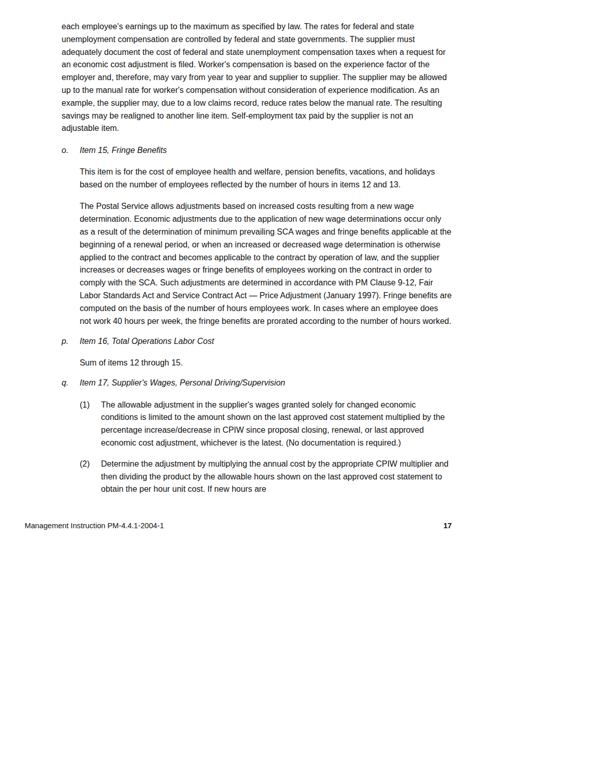each employee's earnings up to the maximum as specified by law. The rates for federal and state unemployment compensation are controlled by federal and state governments. The supplier must adequately document the cost of federal and state unemployment compensation taxes when a request for an economic cost adjustment is filed. Worker's compensation is based on the experience factor of the employer and, therefore, may vary from year to year and supplier to supplier. The supplier may be allowed up to the manual rate for worker's compensation without consideration of experience modification. As an example, the supplier may, due to a low claims record, reduce rates below the manual rate. The resulting savings may be realigned to another line item. Self-employment tax paid by the supplier is not an adjustable item.
o.
Item 15, Fringe Benefits
This item is for the cost of employee health and welfare, pension benefits, vacations, and holidays based on the number of employees reflected by the number of hours in items 12 and 13.
The Postal Service allows adjustments based on increased costs resulting from a new wage determination. Economic adjustments due to the application of new wage determinations occur only as a result of the determination of minimum prevailing SCA wages and fringe benefits applicable at the beginning of a renewal period, or when an increased or decreased wage determination is otherwise applied to the contract and becomes applicable to the contract by operation of law, and the supplier increases or decreases wages or fringe benefits of employees working on the contract in order to comply with the SCA. Such adjustments are determined in accordance with PM Clause 9-12, Fair Labor Standards Act and Service Contract Act — Price Adjustment (January 1997). Fringe benefits are computed on the basis of the number of hours employees work. In cases where an employee does not work 40 hours per week, the fringe benefits are prorated according to the number of hours worked.
p.
Item 16, Total Operations Labor Cost
Sum of items 12 through 15.
q.
Item 17, Supplier's Wages, Personal Driving/Supervision
(1)
The allowable adjustment in the supplier's wages granted solely for changed economic conditions is limited to the amount shown on the last approved cost statement multiplied by the percentage increase/decrease in CPIW since proposal closing, renewal, or last approved economic cost adjustment, whichever is the latest. (No documentation is required.)
(2)
Determine the adjustment by multiplying the annual cost by the appropriate CPIW multiplier and then dividing the product by the allowable hours shown on the last approved cost statement to obtain the per hour unit cost. If new hours are
Management Instruction PM-4.4.1-2004-1
17